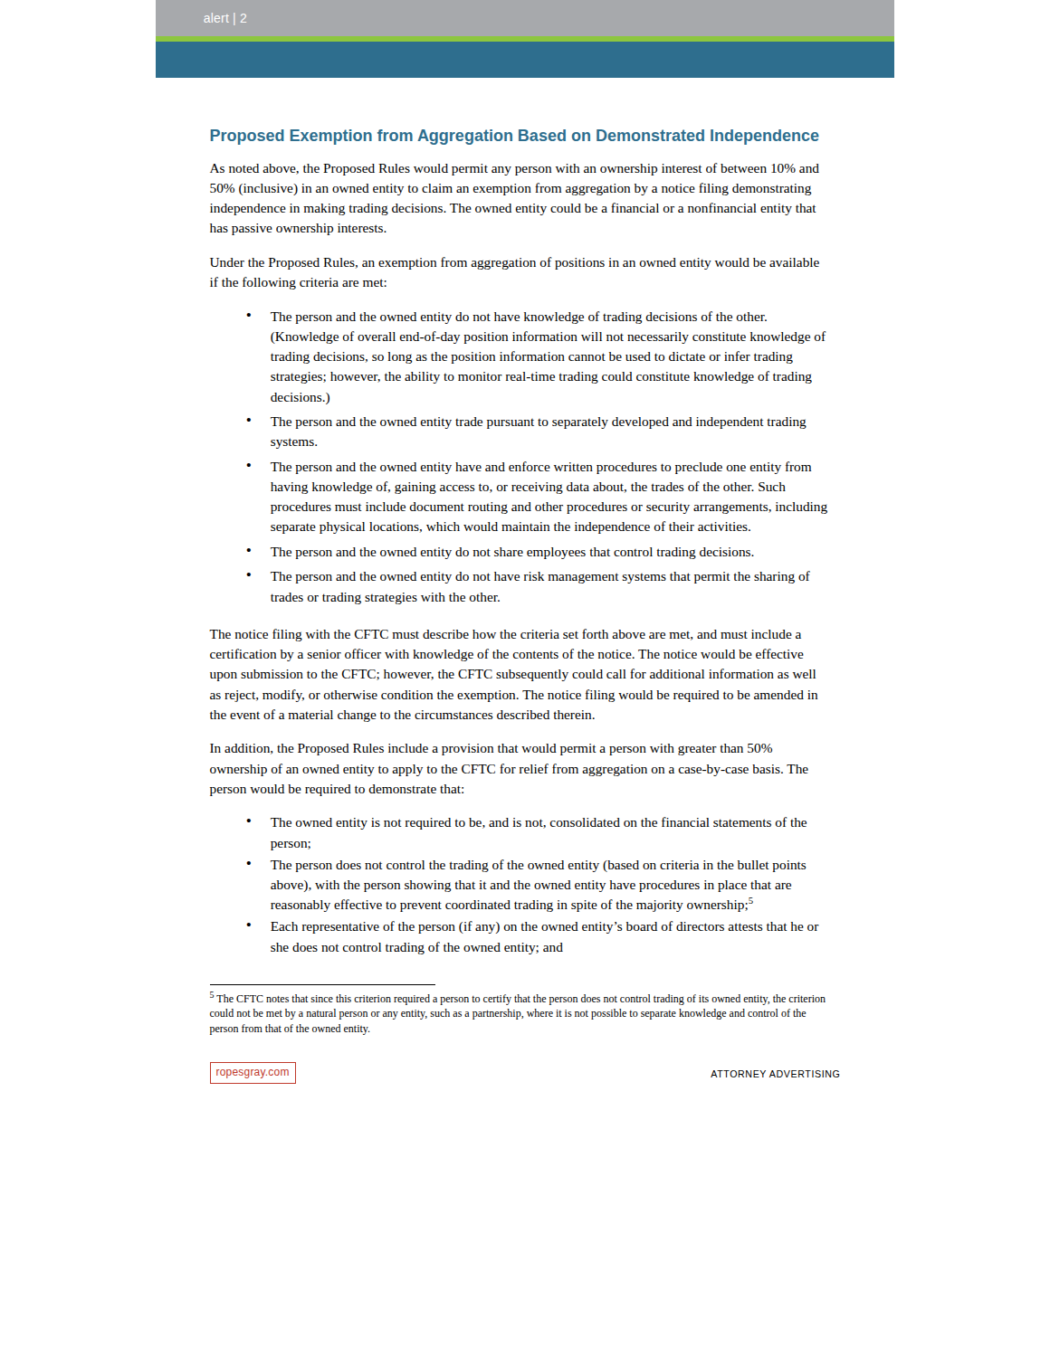alert | 2
Proposed Exemption from Aggregation Based on Demonstrated Independence
As noted above, the Proposed Rules would permit any person with an ownership interest of between 10% and 50% (inclusive) in an owned entity to claim an exemption from aggregation by a notice filing demonstrating independence in making trading decisions. The owned entity could be a financial or a nonfinancial entity that has passive ownership interests.
Under the Proposed Rules, an exemption from aggregation of positions in an owned entity would be available if the following criteria are met:
The person and the owned entity do not have knowledge of trading decisions of the other. (Knowledge of overall end-of-day position information will not necessarily constitute knowledge of trading decisions, so long as the position information cannot be used to dictate or infer trading strategies; however, the ability to monitor real-time trading could constitute knowledge of trading decisions.)
The person and the owned entity trade pursuant to separately developed and independent trading systems.
The person and the owned entity have and enforce written procedures to preclude one entity from having knowledge of, gaining access to, or receiving data about, the trades of the other. Such procedures must include document routing and other procedures or security arrangements, including separate physical locations, which would maintain the independence of their activities.
The person and the owned entity do not share employees that control trading decisions.
The person and the owned entity do not have risk management systems that permit the sharing of trades or trading strategies with the other.
The notice filing with the CFTC must describe how the criteria set forth above are met, and must include a certification by a senior officer with knowledge of the contents of the notice. The notice would be effective upon submission to the CFTC; however, the CFTC subsequently could call for additional information as well as reject, modify, or otherwise condition the exemption. The notice filing would be required to be amended in the event of a material change to the circumstances described therein.
In addition, the Proposed Rules include a provision that would permit a person with greater than 50% ownership of an owned entity to apply to the CFTC for relief from aggregation on a case-by-case basis. The person would be required to demonstrate that:
The owned entity is not required to be, and is not, consolidated on the financial statements of the person;
The person does not control the trading of the owned entity (based on criteria in the bullet points above), with the person showing that it and the owned entity have procedures in place that are reasonably effective to prevent coordinated trading in spite of the majority ownership;5
Each representative of the person (if any) on the owned entity’s board of directors attests that he or she does not control trading of the owned entity; and
5 The CFTC notes that since this criterion required a person to certify that the person does not control trading of its owned entity, the criterion could not be met by a natural person or any entity, such as a partnership, where it is not possible to separate knowledge and control of the person from that of the owned entity.
ropesgray.com ATTORNEY ADVERTISING